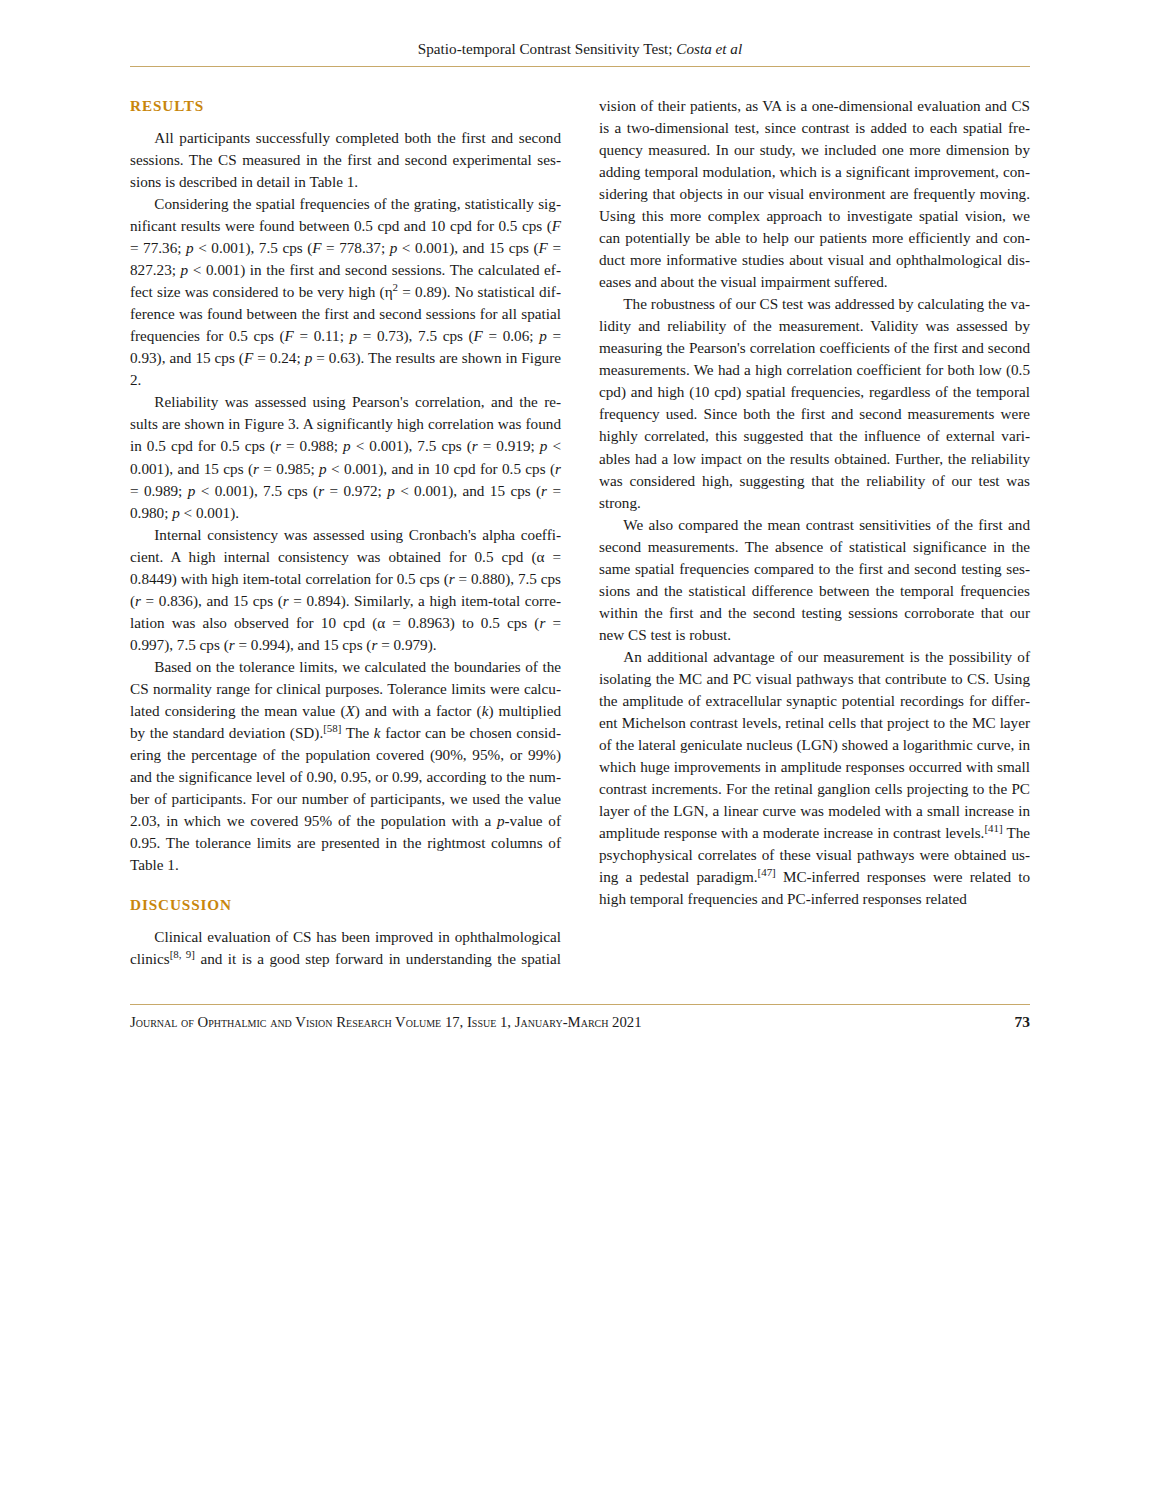Spatio-temporal Contrast Sensitivity Test; Costa et al
RESULTS
All participants successfully completed both the first and second sessions. The CS measured in the first and second experimental sessions is described in detail in Table 1.
Considering the spatial frequencies of the grating, statistically significant results were found between 0.5 cpd and 10 cpd for 0.5 cps (F = 77.36; p < 0.001), 7.5 cps (F = 778.37; p < 0.001), and 15 cps (F = 827.23; p < 0.001) in the first and second sessions. The calculated effect size was considered to be very high (η2 = 0.89). No statistical difference was found between the first and second sessions for all spatial frequencies for 0.5 cps (F = 0.11; p = 0.73), 7.5 cps (F = 0.06; p = 0.93), and 15 cps (F = 0.24; p = 0.63). The results are shown in Figure 2.
Reliability was assessed using Pearson's correlation, and the results are shown in Figure 3. A significantly high correlation was found in 0.5 cpd for 0.5 cps (r = 0.988; p < 0.001), 7.5 cps (r = 0.919; p < 0.001), and 15 cps (r = 0.985; p < 0.001), and in 10 cpd for 0.5 cps (r = 0.989; p < 0.001), 7.5 cps (r = 0.972; p < 0.001), and 15 cps (r = 0.980; p < 0.001).
Internal consistency was assessed using Cronbach's alpha coefficient. A high internal consistency was obtained for 0.5 cpd (α = 0.8449) with high item-total correlation for 0.5 cps (r = 0.880), 7.5 cps (r = 0.836), and 15 cps (r = 0.894). Similarly, a high item-total correlation was also observed for 10 cpd (α = 0.8963) to 0.5 cps (r = 0.997), 7.5 cps (r = 0.994), and 15 cps (r = 0.979).
Based on the tolerance limits, we calculated the boundaries of the CS normality range for clinical purposes. Tolerance limits were calculated considering the mean value (X) and with a factor (k) multiplied by the standard deviation (SD).[58] The k factor can be chosen considering the percentage of the population covered (90%, 95%, or 99%) and the significance level of 0.90, 0.95, or 0.99, according to the number of participants. For our number of participants, we used the value 2.03, in which we covered 95% of the population with a p-value of 0.95. The tolerance limits are presented in the rightmost columns of Table 1.
DISCUSSION
Clinical evaluation of CS has been improved in ophthalmological clinics[8, 9] and it is a good step forward in understanding the spatial vision of their patients, as VA is a one-dimensional evaluation and CS is a two-dimensional test, since contrast is added to each spatial frequency measured. In our study, we included one more dimension by adding temporal modulation, which is a significant improvement, considering that objects in our visual environment are frequently moving. Using this more complex approach to investigate spatial vision, we can potentially be able to help our patients more efficiently and conduct more informative studies about visual and ophthalmological diseases and about the visual impairment suffered.
The robustness of our CS test was addressed by calculating the validity and reliability of the measurement. Validity was assessed by measuring the Pearson's correlation coefficients of the first and second measurements. We had a high correlation coefficient for both low (0.5 cpd) and high (10 cpd) spatial frequencies, regardless of the temporal frequency used. Since both the first and second measurements were highly correlated, this suggested that the influence of external variables had a low impact on the results obtained. Further, the reliability was considered high, suggesting that the reliability of our test was strong.
We also compared the mean contrast sensitivities of the first and second measurements. The absence of statistical significance in the same spatial frequencies compared to the first and second testing sessions and the statistical difference between the temporal frequencies within the first and the second testing sessions corroborate that our new CS test is robust.
An additional advantage of our measurement is the possibility of isolating the MC and PC visual pathways that contribute to CS. Using the amplitude of extracellular synaptic potential recordings for different Michelson contrast levels, retinal cells that project to the MC layer of the lateral geniculate nucleus (LGN) showed a logarithmic curve, in which huge improvements in amplitude responses occurred with small contrast increments. For the retinal ganglion cells projecting to the PC layer of the LGN, a linear curve was modeled with a small increase in amplitude response with a moderate increase in contrast levels.[41] The psychophysical correlates of these visual pathways were obtained using a pedestal paradigm.[47] MC-inferred responses were related to high temporal frequencies and PC-inferred responses related
Journal of Ophthalmic and Vision Research Volume 17, Issue 1, January-March 2021 73